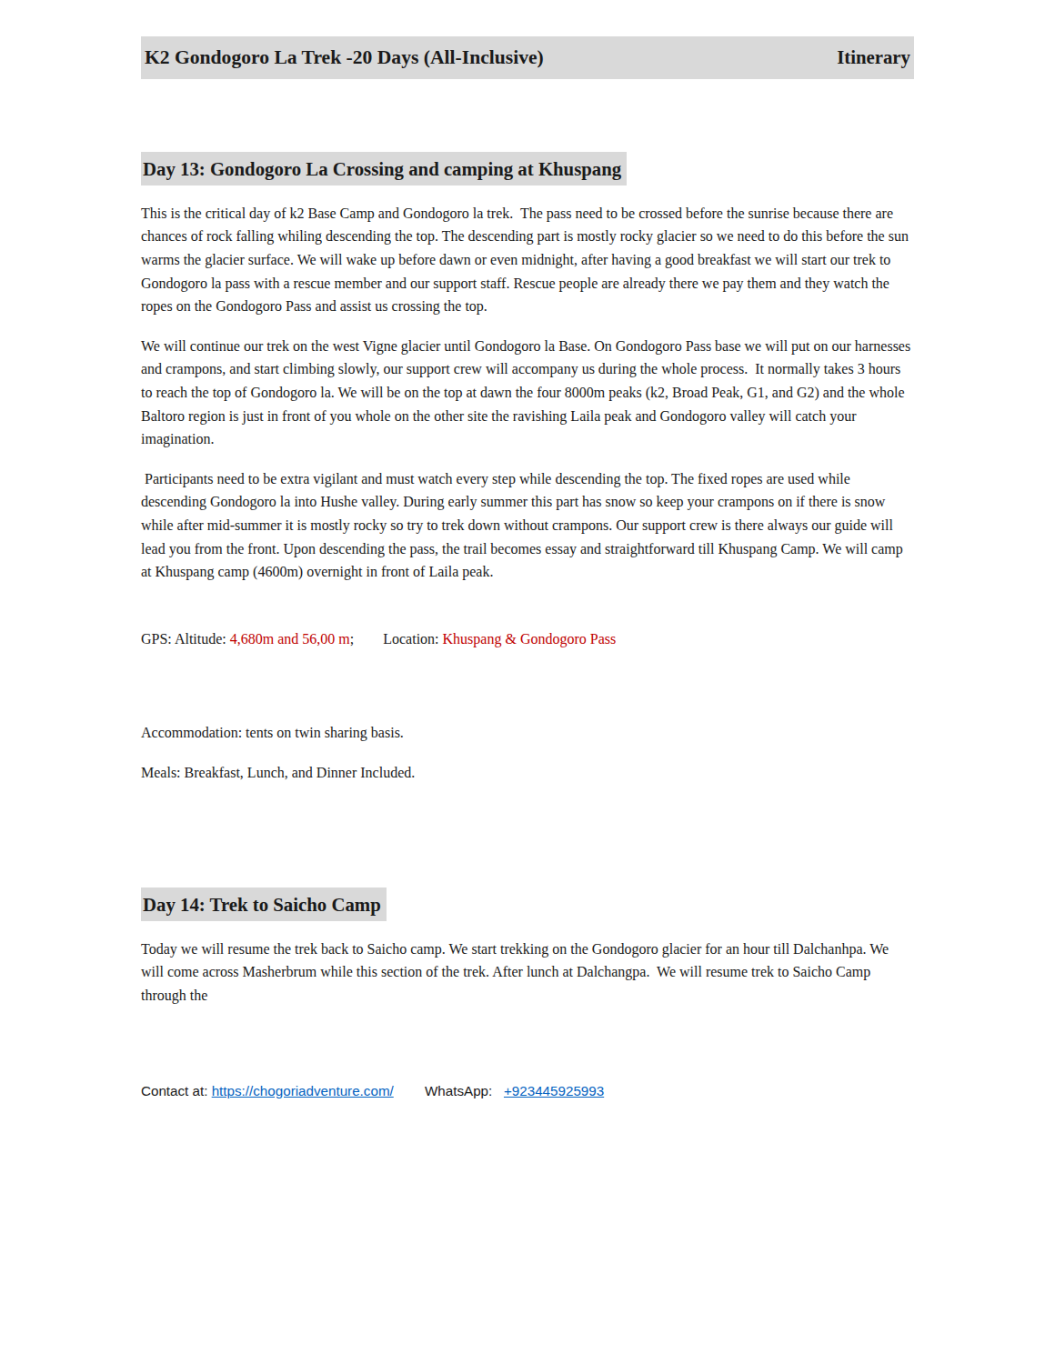K2 Gondogoro La Trek -20 Days (All-Inclusive) Itinerary
Day 13: Gondogoro La Crossing and camping at Khuspang
This is the critical day of k2 Base Camp and Gondogoro la trek. The pass need to be crossed before the sunrise because there are chances of rock falling whiling descending the top. The descending part is mostly rocky glacier so we need to do this before the sun warms the glacier surface. We will wake up before dawn or even midnight, after having a good breakfast we will start our trek to Gondogoro la pass with a rescue member and our support staff. Rescue people are already there we pay them and they watch the ropes on the Gondogoro Pass and assist us crossing the top.
We will continue our trek on the west Vigne glacier until Gondogoro la Base. On Gondogoro Pass base we will put on our harnesses and crampons, and start climbing slowly, our support crew will accompany us during the whole process. It normally takes 3 hours to reach the top of Gondogoro la. We will be on the top at dawn the four 8000m peaks (k2, Broad Peak, G1, and G2) and the whole Baltoro region is just in front of you whole on the other site the ravishing Laila peak and Gondogoro valley will catch your imagination.
Participants need to be extra vigilant and must watch every step while descending the top. The fixed ropes are used while descending Gondogoro la into Hushe valley. During early summer this part has snow so keep your crampons on if there is snow while after mid-summer it is mostly rocky so try to trek down without crampons. Our support crew is there always our guide will lead you from the front. Upon descending the pass, the trail becomes essay and straightforward till Khuspang Camp. We will camp at Khuspang camp (4600m) overnight in front of Laila peak.
GPS: Altitude: 4,680m and 56,00 m; Location: Khuspang & Gondogoro Pass
Accommodation: tents on twin sharing basis.
Meals: Breakfast, Lunch, and Dinner Included.
Day 14: Trek to Saicho Camp
Today we will resume the trek back to Saicho camp. We start trekking on the Gondogoro glacier for an hour till Dalchanhpa. We will come across Masherbrum while this section of the trek. After lunch at Dalchangpa. We will resume trek to Saicho Camp through the
Contact at: https://chogoriadventure.com/ WhatsApp: +923445925993